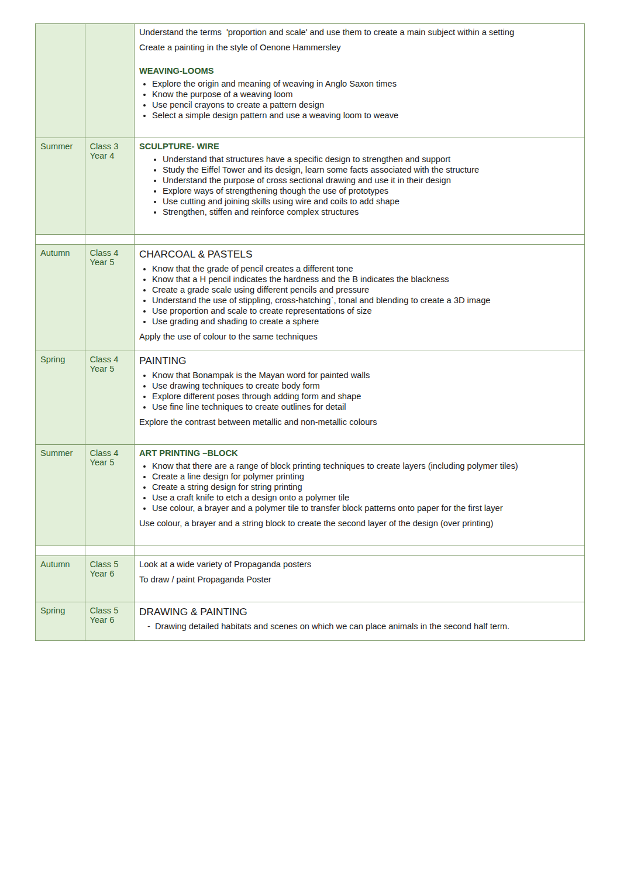| | | Understand the terms 'proportion and scale' and use them to create a main subject within a setting Create a painting in the style of Oenone Hammersley WEAVING-LOOMS Explore the origin and meaning of weaving in Anglo Saxon times Know the purpose of a weaving loom Use pencil crayons to create a pattern design Select a simple design pattern and use a weaving loom to weave |
| Summer | Class 3 Year 4 | SCULPTURE- WIRE Understand that structures have a specific design to strengthen and support Study the Eiffel Tower and its design, learn some facts associated with the structure Understand the purpose of cross sectional drawing and use it in their design Explore ways of strengthening though the use of prototypes Use cutting and joining skills using wire and coils to add shape Strengthen, stiffen and reinforce complex structures |
| Autumn | Class 4 Year 5 | CHARCOAL & PASTELS Know that the grade of pencil creates a different tone Know that a H pencil indicates the hardness and the B indicates the blackness Create a grade scale using different pencils and pressure Understand the use of stippling, cross-hatching`, tonal and blending to create a 3D image Use proportion and scale to create representations of size Use grading and shading to create a sphere Apply the use of colour to the same techniques |
| Spring | Class 4 Year 5 | PAINTING Know that Bonampak is the Mayan word for painted walls Use drawing techniques to create body form Explore different poses through adding form and shape Use fine line techniques to create outlines for detail Explore the contrast between metallic and non-metallic colours |
| Summer | Class 4 Year 5 | ART PRINTING –BLOCK Know that there are a range of block printing techniques to create layers (including polymer tiles) Create a line design for polymer printing Create a string design for string printing Use a craft knife to etch a design onto a polymer tile Use colour, a brayer and a polymer tile to transfer block patterns onto paper for the first layer Use colour, a brayer and a string block to create the second layer of the design (over printing) |
| Autumn | Class 5 Year 6 | Look at a wide variety of Propaganda posters To draw / paint Propaganda Poster |
| Spring | Class 5 Year 6 | DRAWING & PAINTING Drawing detailed habitats and scenes on which we can place animals in the second half term. |